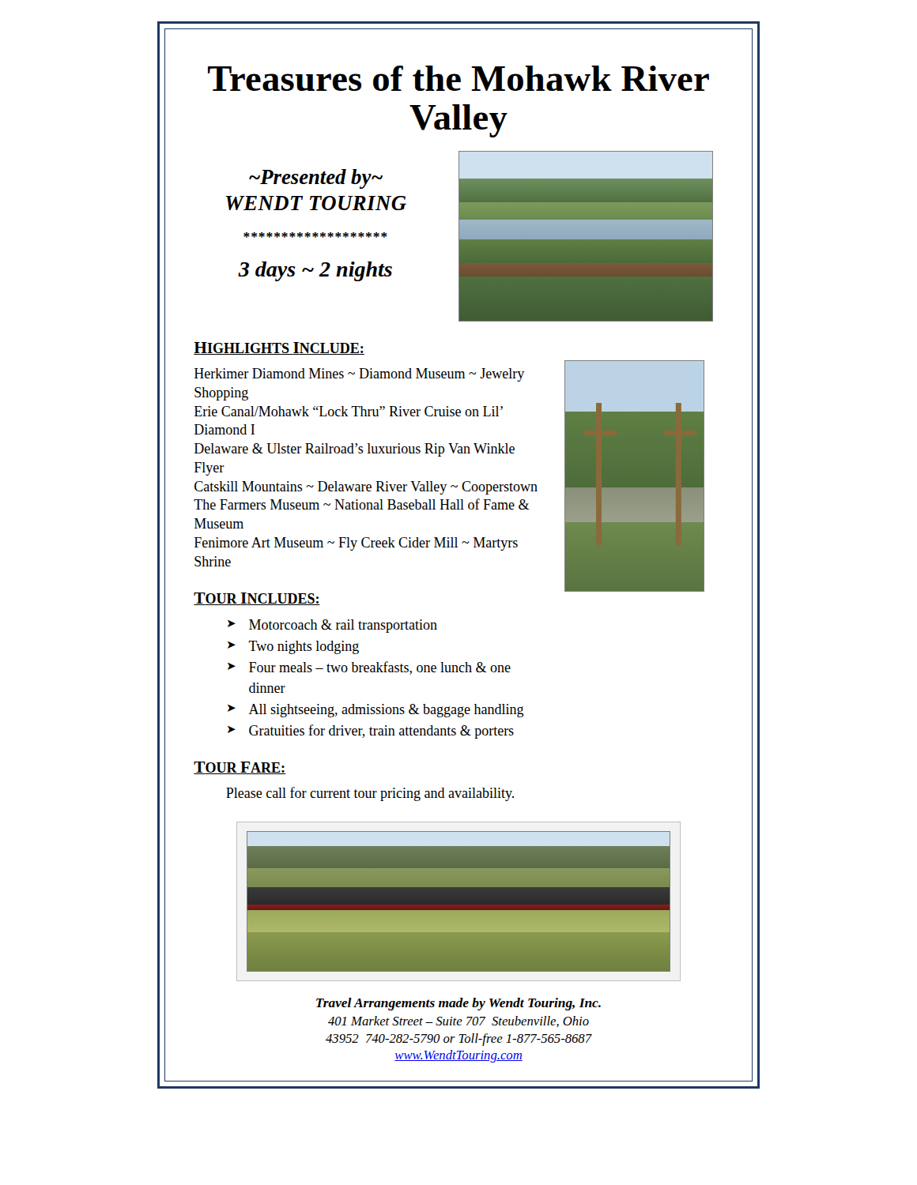Treasures of the Mohawk River Valley
~Presented by~ WENDT TOURING
*******************
3 days ~ 2 nights
HIGHLIGHTS INCLUDE:
Herkimer Diamond Mines ~ Diamond Museum ~ Jewelry Shopping
Erie Canal/Mohawk “Lock Thru” River Cruise on Lil’ Diamond I
Delaware & Ulster Railroad’s luxurious Rip Van Winkle Flyer
Catskill Mountains ~ Delaware River Valley ~ Cooperstown
The Farmers Museum ~ National Baseball Hall of Fame & Museum
Fenimore Art Museum ~ Fly Creek Cider Mill ~ Martyrs Shrine
TOUR INCLUDES:
Motorcoach & rail transportation
Two nights lodging
Four meals – two breakfasts, one lunch & one dinner
All sightseeing, admissions & baggage handling
Gratuities for driver, train attendants & porters
TOUR FARE:
Please call for current tour pricing and availability.
Travel Arrangements made by Wendt Touring, Inc.
401 Market Street – Suite 707 Steubenville, Ohio
43952 740-282-5790 or Toll-free 1-877-565-8687
www.WendtTouring.com